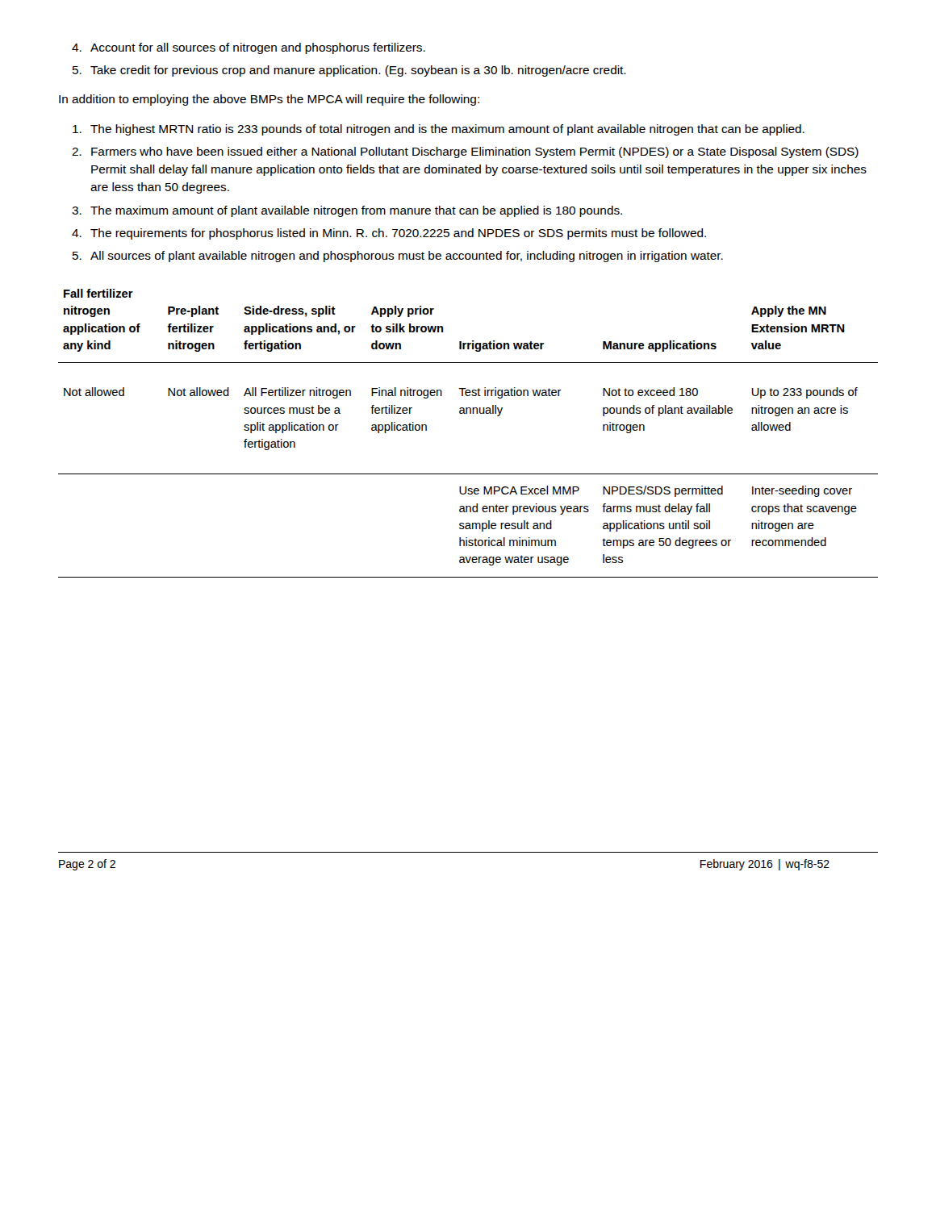Account for all sources of nitrogen and phosphorus fertilizers.
Take credit for previous crop and manure application. (Eg. soybean is a 30 lb. nitrogen/acre credit.
In addition to employing the above BMPs the MPCA will require the following:
The highest MRTN ratio is 233 pounds of total nitrogen and is the maximum amount of plant available nitrogen that can be applied.
Farmers who have been issued either a National Pollutant Discharge Elimination System Permit (NPDES) or a State Disposal System (SDS) Permit shall delay fall manure application onto fields that are dominated by coarse-textured soils until soil temperatures in the upper six inches are less than 50 degrees.
The maximum amount of plant available nitrogen from manure that can be applied is 180 pounds.
The requirements for phosphorus listed in Minn. R. ch. 7020.2225 and NPDES or SDS permits must be followed.
All sources of plant available nitrogen and phosphorous must be accounted for, including nitrogen in irrigation water.
| Fall fertilizer nitrogen application of any kind | Pre-plant fertilizer nitrogen | Side-dress, split applications and, or fertigation | Apply prior to silk brown down | Irrigation water | Manure applications | Apply the MN Extension MRTN value |
| --- | --- | --- | --- | --- | --- | --- |
| Not allowed | Not allowed | All Fertilizer nitrogen sources must be a split application or fertigation | Final nitrogen fertilizer application | Test irrigation water annually | Not to exceed 180 pounds of plant available nitrogen | Up to 233 pounds of nitrogen an acre is allowed |
| | | | | Use MPCA Excel MMP and enter previous years sample result and historical minimum average water usage | NPDES/SDS permitted farms must delay fall applications until soil temps are 50 degrees or less | Inter-seeding cover crops that scavenge nitrogen are recommended |
Page 2 of 2
February 2016|wq-f8-52